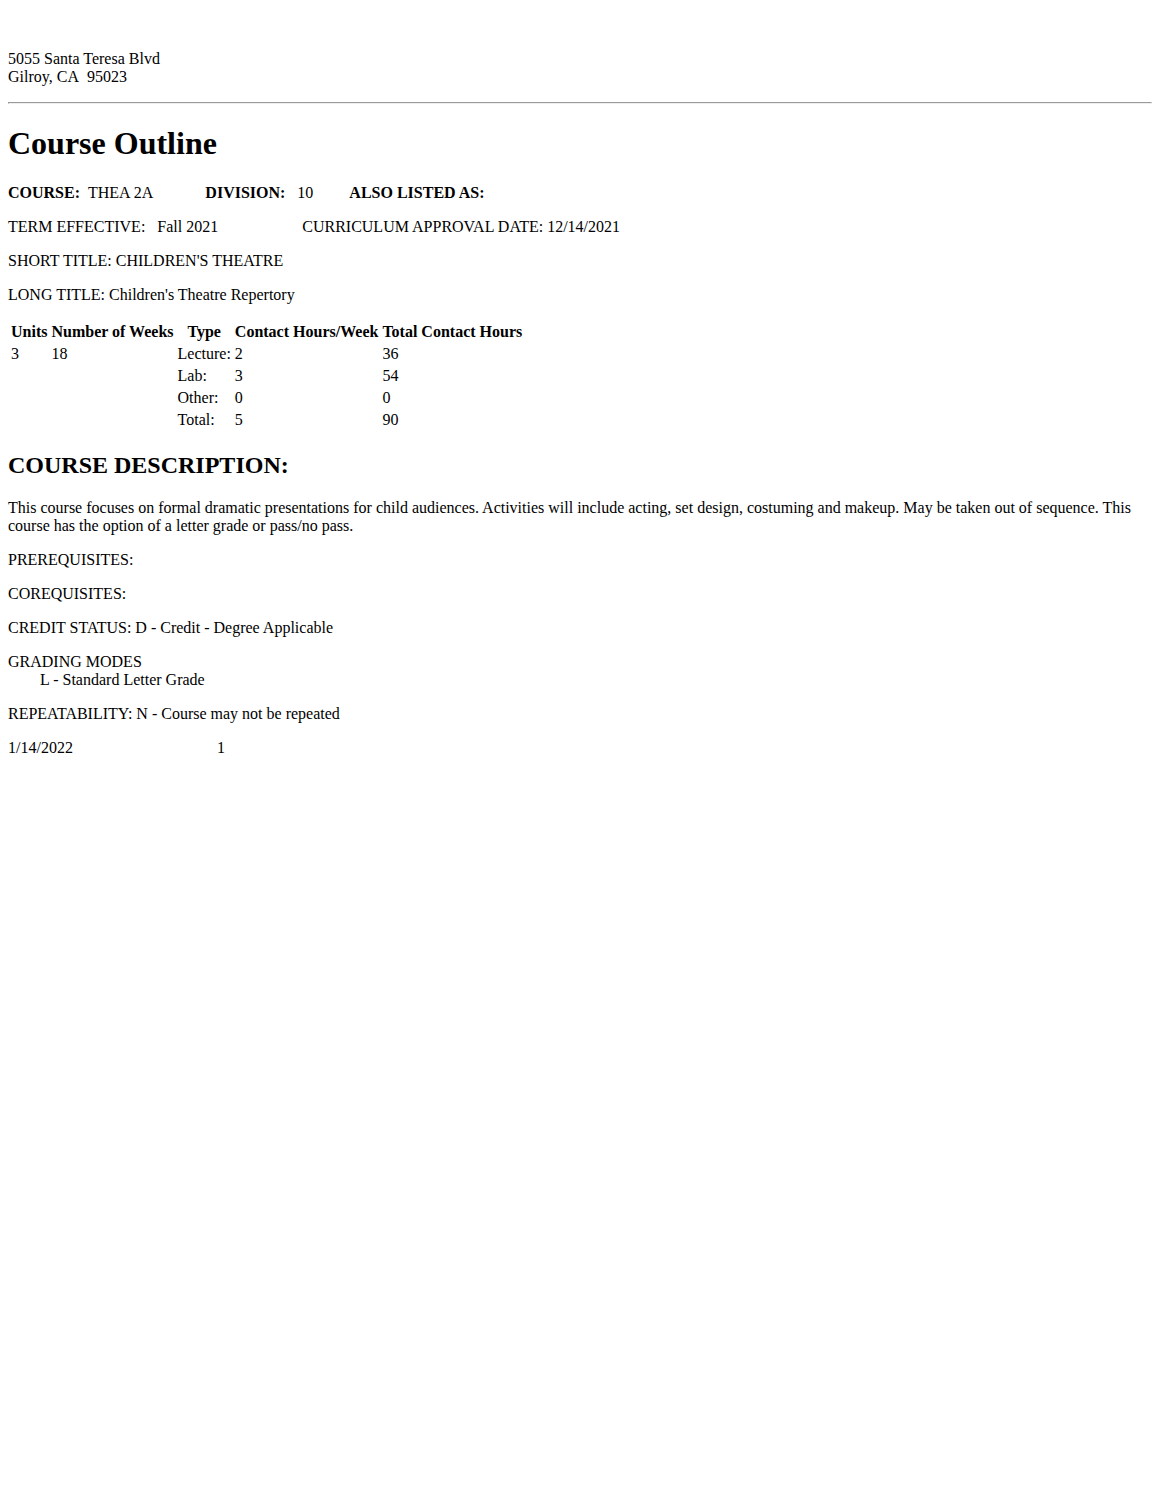5055 Santa Teresa Blvd
Gilroy, CA 95023
Course Outline
COURSE: THEA 2A DIVISION: 10 ALSO LISTED AS:
TERM EFFECTIVE: Fall 2021 CURRICULUM APPROVAL DATE: 12/14/2021
SHORT TITLE: CHILDREN'S THEATRE
LONG TITLE: Children's Theatre Repertory
| Units | Number of Weeks | Type | Contact Hours/Week | Total Contact Hours |
| --- | --- | --- | --- | --- |
| 3 | 18 | Lecture: | 2 | 36 |
| | | Lab: | 3 | 54 |
| | | Other: | 0 | 0 |
| | | Total: | 5 | 90 |
COURSE DESCRIPTION:
This course focuses on formal dramatic presentations for child audiences. Activities will include acting, set design, costuming and makeup. May be taken out of sequence. This course has the option of a letter grade or pass/no pass.
PREREQUISITES:
COREQUISITES:
CREDIT STATUS: D - Credit - Degree Applicable
GRADING MODES
L - Standard Letter Grade
REPEATABILITY: N - Course may not be repeated
1/14/2022 1